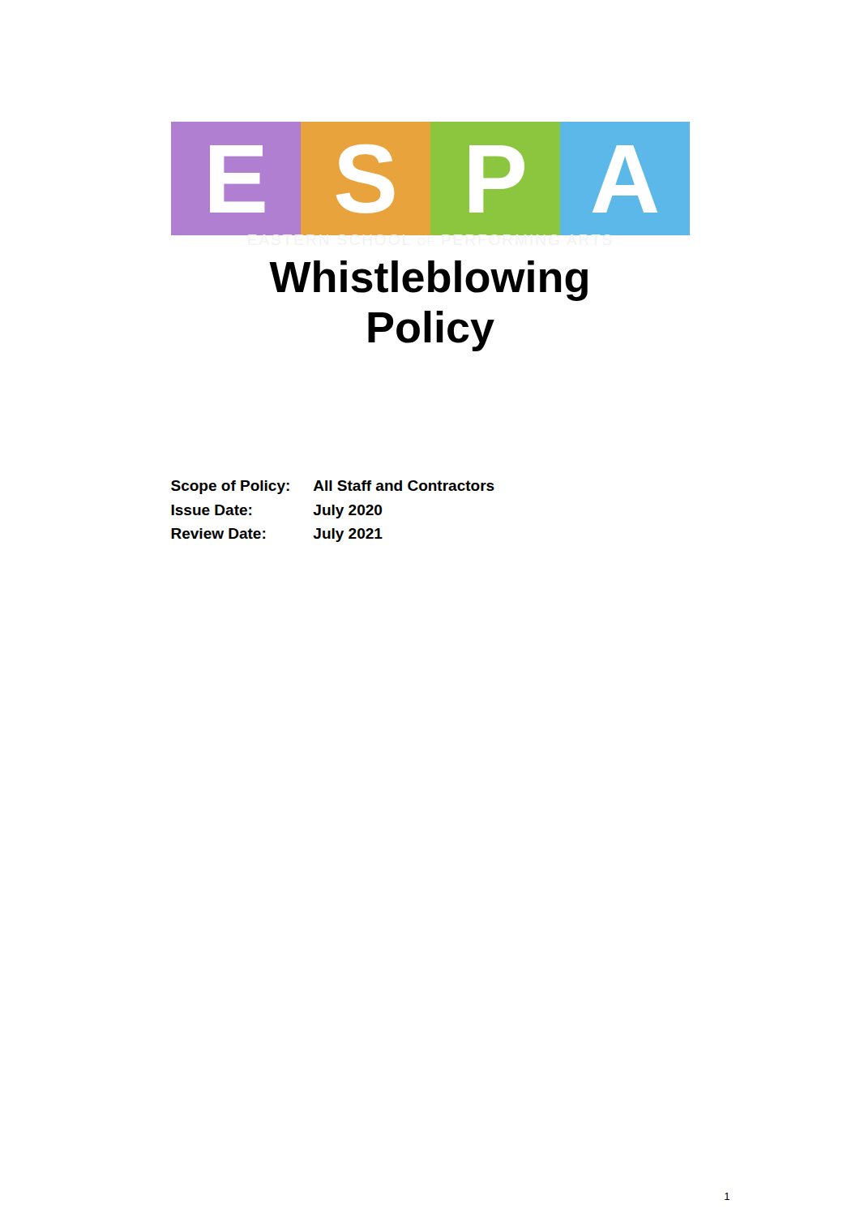ESPA — Eastern School of Performing Arts E S P A EASTERN SCHOOL OF PERFORMING ARTS
Whistleblowing
Policy
| Scope of Policy: | All Staff and Contractors |
| Issue Date: | July 2020 |
| Review Date: | July 2021 |
1